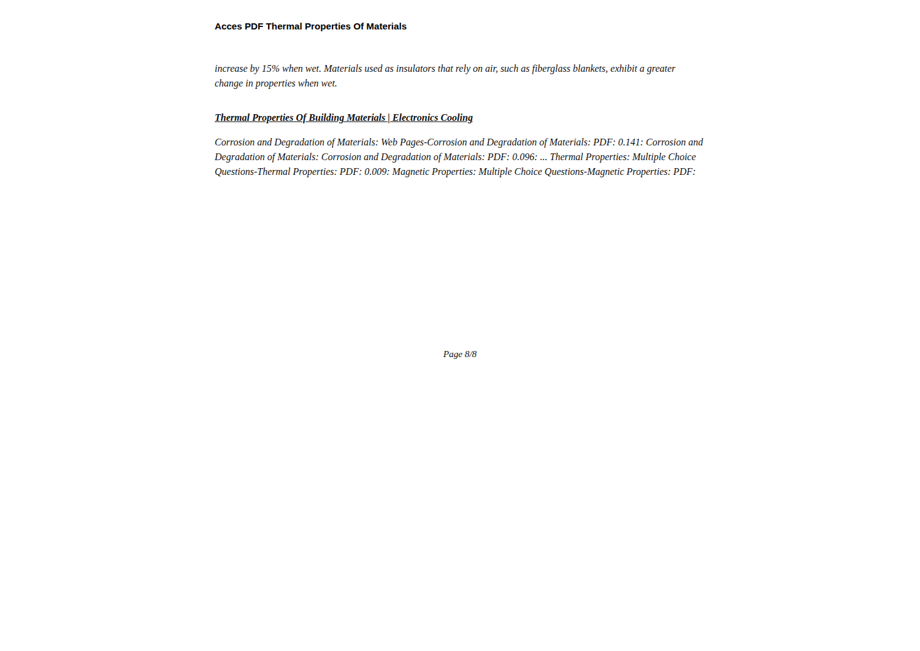Acces PDF Thermal Properties Of Materials
increase by 15% when wet. Materials used as insulators that rely on air, such as fiberglass blankets, exhibit a greater change in properties when wet.
Thermal Properties Of Building Materials | Electronics Cooling
Corrosion and Degradation of Materials: Web Pages-Corrosion and Degradation of Materials: PDF: 0.141: Corrosion and Degradation of Materials: Corrosion and Degradation of Materials: PDF: 0.096: ... Thermal Properties: Multiple Choice Questions-Thermal Properties: PDF: 0.009: Magnetic Properties: Multiple Choice Questions-Magnetic Properties: PDF:
Page 8/8